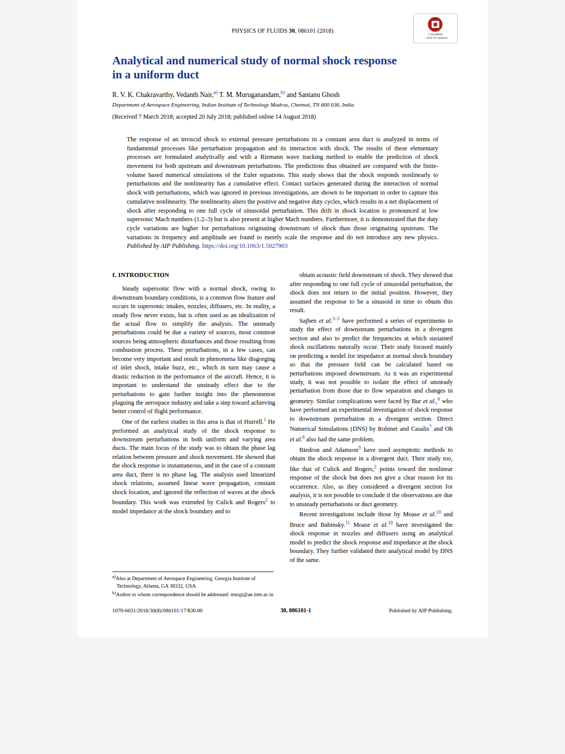CrossMark
←click for updates
PHYSICS OF FLUIDS 30, 086101 (2018)
Analytical and numerical study of normal shock response
in a uniform duct
R. V. K. Chakravarthy, Vedanth Nair,a) T. M. Muruganandam,b) and Santanu Ghosh
Department of Aerospace Engineering, Indian Institute of Technology Madras, Chennai, TN 600 036, India
(Received 7 March 2018; accepted 20 July 2018; published online 14 August 2018)
The response of an inviscid shock to external pressure perturbations in a constant area duct is analyzed in terms of fundamental processes like perturbation propagation and its interaction with shock. The results of these elementary processes are formulated analytically and with a Riemann wave tracking method to enable the prediction of shock movement for both upstream and downstream perturbations. The predictions thus obtained are compared with the finite-volume based numerical simulations of the Euler equations. This study shows that the shock responds nonlinearly to perturbations and the nonlinearity has a cumulative effect. Contact surfaces generated during the interaction of normal shock with perturbations, which was ignored in previous investigations, are shown to be important in order to capture this cumulative nonlinearity. The nonlinearity alters the positive and negative duty cycles, which results in a net displacement of shock after responding to one full cycle of sinusoidal perturbation. This drift in shock location is pronounced at low supersonic Mach numbers (1.2–3) but is also present at higher Mach numbers. Furthermore, it is demonstrated that the duty cycle variations are higher for perturbations originating downstream of shock than those originating upstream. The variations in frequency and amplitude are found to merely scale the response and do not introduce any new physics. Published by AIP Publishing. https://doi.org/10.1063/1.5027903
I. INTRODUCTION
Steady supersonic flow with a normal shock, owing to downstream boundary conditions, is a common flow feature and occurs in supersonic intakes, nozzles, diffusers, etc. In reality, a steady flow never exists, but is often used as an idealization of the actual flow to simplify the analysis. The unsteady perturbations could be due a variety of sources, most common sources being atmospheric disturbances and those resulting from combustion process. These perturbations, in a few cases, can become very important and result in phenomena like disgorging of inlet shock, intake buzz, etc., which in turn may cause a drastic reduction in the performance of the aircraft. Hence, it is important to understand the unsteady effect due to the perturbations to gain further insight into the phenomenon plaguing the aerospace industry and take a step toward achieving better control of flight performance.
One of the earliest studies in this area is that of Hurrell.1 He performed an analytical study of the shock response to downstream perturbations in both uniform and varying area ducts. The main focus of the study was to obtain the phase lag relation between pressure and shock movement. He showed that the shock response is instantaneous, and in the case of a constant area duct, there is no phase lag. The analysis used linearized shock relations, assumed linear wave propagation, constant shock location, and ignored the reflection of waves at the shock boundary. This work was extended by Culick and Rogers2 to model impedance at the shock boundary and to
obtain acoustic field downstream of shock. They showed that after responding to one full cycle of sinusoidal perturbation, the shock does not return to the initial position. However, they assumed the response to be a sinusoid in time to obtain this result.
Sajben et al.3–5 have performed a series of experiments to study the effect of downstream perturbations in a divergent section and also to predict the frequencies at which sustained shock oscillations naturally occur. Their study focused mainly on predicting a model for impedance at normal shock boundary so that the pressure field can be calculated based on perturbations imposed downstream. As it was an experimental study, it was not possible to isolate the effect of unsteady perturbation from those due to flow separation and changes in geometry. Similar complications were faced by Bur et al.,6 who have performed an experimental investigation of shock response to downstream perturbation in a divergent section. Direct Numerical Simulations (DNS) by Robinet and Casalis7 and Oh et al.8 also had the same problem.
Biedron and Adamson9 have used asymptotic methods to obtain the shock response in a divergent duct. Their study too, like that of Culick and Rogers,2 points toward the nonlinear response of the shock but does not give a clear reason for its occurrence. Also, as they considered a divergent section for analysis, it is not possible to conclude if the observations are due to unsteady perturbations or duct geometry.
Recent investigations include those by Moase et al.10 and Bruce and Babinsky.11 Moase et al.10 have investigated the shock response in nozzles and diffusers using an analytical model to predict the shock response and impedance at the shock boundary. They further validated their analytical model by DNS of the same.
a)Also at Department of Aerospace Engineering, Georgia Institute of Technology, Atlanta, GA 30332, USA.
b)Author to whom correspondence should be addressed: murgi@ae.iitm.ac.in
1070-6631/2018/30(8)/086101/17/$30.00
30, 086101-1
Published by AIP Publishing.